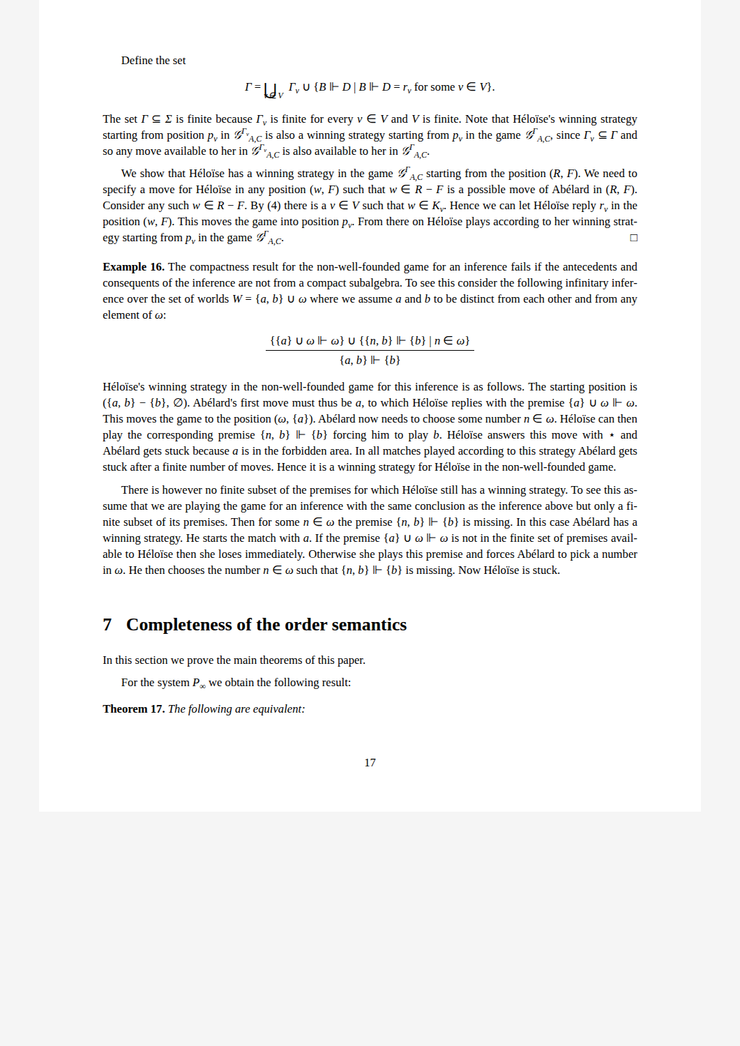Define the set
Γ = ⋃v ∈ V Γv ∪ {B ⊩ D | B ⊩ D = rv for some v ∈ V}.
The set Γ ⊆ Σ is finite because Γv is finite for every v ∈ V and V is finite. Note that Héloïse's winning strategy starting from position pv in 𝒢ΓvA,C is also a winning strategy starting from pv in the game 𝒢ΓA,C, since Γv ⊆ Γ and so any move available to her in 𝒢ΓvA,C is also available to her in 𝒢ΓA,C.
We show that Héloïse has a winning strategy in the game 𝒢ΓA,C starting from the position (R, F). We need to specify a move for Héloïse in any position (w, F) such that w ∈ R − F is a possible move of Abélard in (R, F). Consider any such w ∈ R − F. By (4) there is a v ∈ V such that w ∈ Kv. Hence we can let Héloïse reply rv in the position (w, F). This moves the game into position pv. From there on Héloïse plays according to her winning strategy starting from pv in the game 𝒢ΓA,C.□
Example 16. The compactness result for the non-well-founded game for an inference fails if the antecedents and consequents of the inference are not from a compact subalgebra. To see this consider the following infinitary inference over the set of worlds W = {a, b} ∪ ω where we assume a and b to be distinct from each other and from any element of ω:
{{a} ∪ ω ⊩ ω} ∪ {{n, b} ⊩ {b} | n ∈ ω} {a, b} ⊩ {b}
Héloïse's winning strategy in the non-well-founded game for this inference is as follows. The starting position is ({a, b} − {b}, ∅). Abélard's first move must thus be a, to which Héloïse replies with the premise {a} ∪ ω ⊩ ω. This moves the game to the position (ω, {a}). Abélard now needs to choose some number n ∈ ω. Héloïse can then play the corresponding premise {n, b} ⊩ {b} forcing him to play b. Héloïse answers this move with ⋆ and Abélard gets stuck because a is in the forbidden area. In all matches played according to this strategy Abélard gets stuck after a finite number of moves. Hence it is a winning strategy for Héloïse in the non-well-founded game.
There is however no finite subset of the premises for which Héloïse still has a winning strategy. To see this assume that we are playing the game for an inference with the same conclusion as the inference above but only a finite subset of its premises. Then for some n ∈ ω the premise {n, b} ⊩ {b} is missing. In this case Abélard has a winning strategy. He starts the match with a. If the premise {a} ∪ ω ⊩ ω is not in the finite set of premises available to Héloïse then she loses immediately. Otherwise she plays this premise and forces Abélard to pick a number in ω. He then chooses the number n ∈ ω such that {n, b} ⊩ {b} is missing. Now Héloïse is stuck.
7 Completeness of the order semantics
In this section we prove the main theorems of this paper.
For the system P∞ we obtain the following result:
Theorem 17. The following are equivalent:
17